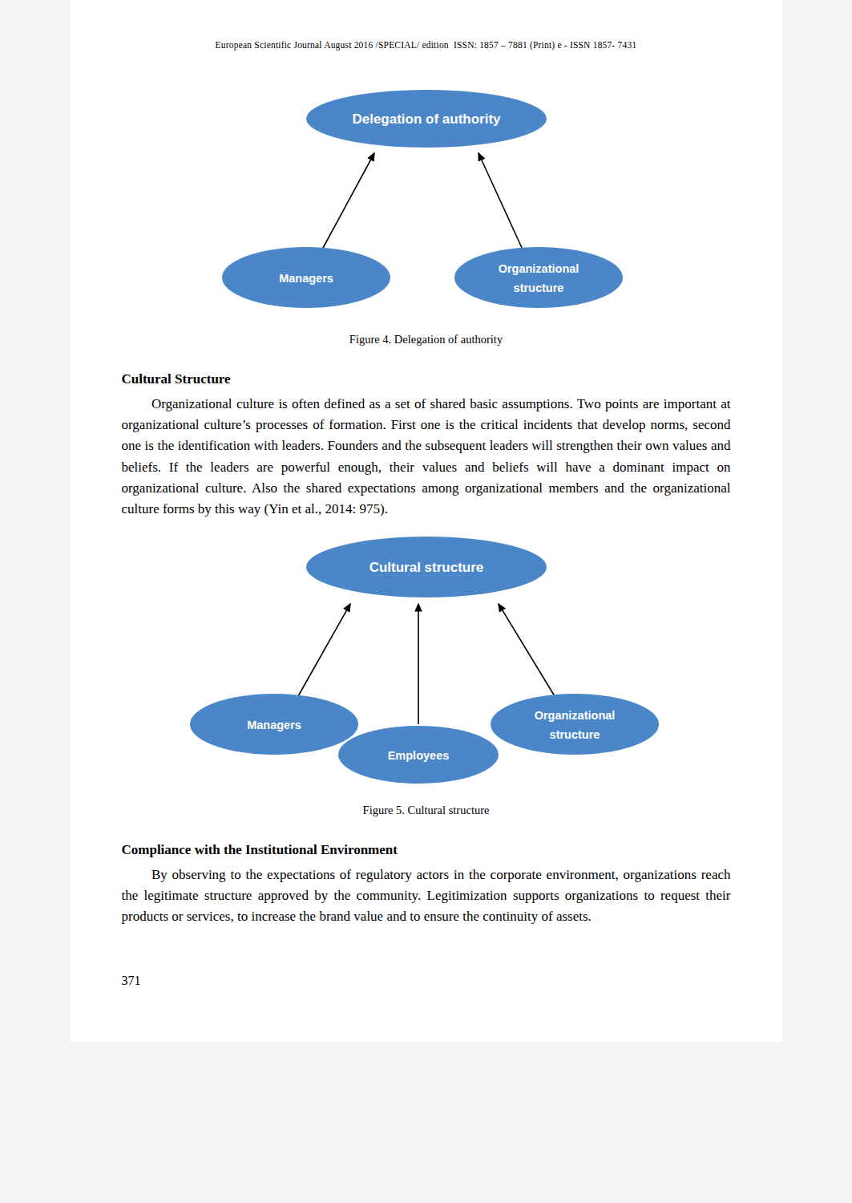European Scientific Journal August 2016 /SPECIAL/ edition ISSN: 1857 – 7881 (Print) e - ISSN 1857- 7431
Delegation of authority Managers Organizational structure
Figure 4. Delegation of authority
Cultural Structure
Organizational culture is often defined as a set of shared basic assumptions. Two points are important at organizational culture’s processes of formation. First one is the critical incidents that develop norms, second one is the identification with leaders. Founders and the subsequent leaders will strengthen their own values and beliefs. If the leaders are powerful enough, their values and beliefs will have a dominant impact on organizational culture. Also the shared expectations among organizational members and the organizational culture forms by this way (Yin et al., 2014: 975).
Cultural structure Managers Employees Organizational structure
Figure 5. Cultural structure
Compliance with the Institutional Environment
By observing to the expectations of regulatory actors in the corporate environment, organizations reach the legitimate structure approved by the community. Legitimization supports organizations to request their products or services, to increase the brand value and to ensure the continuity of assets.
371